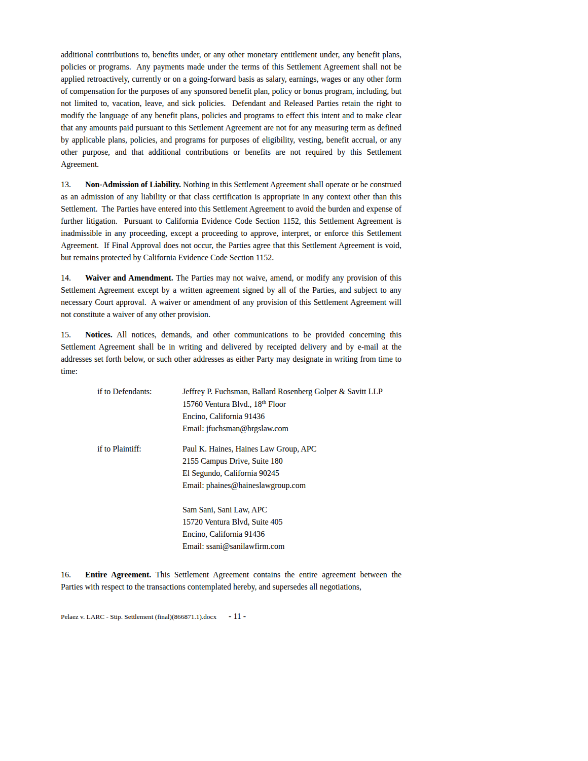additional contributions to, benefits under, or any other monetary entitlement under, any benefit plans, policies or programs. Any payments made under the terms of this Settlement Agreement shall not be applied retroactively, currently or on a going-forward basis as salary, earnings, wages or any other form of compensation for the purposes of any sponsored benefit plan, policy or bonus program, including, but not limited to, vacation, leave, and sick policies. Defendant and Released Parties retain the right to modify the language of any benefit plans, policies and programs to effect this intent and to make clear that any amounts paid pursuant to this Settlement Agreement are not for any measuring term as defined by applicable plans, policies, and programs for purposes of eligibility, vesting, benefit accrual, or any other purpose, and that additional contributions or benefits are not required by this Settlement Agreement.
13. Non-Admission of Liability. Nothing in this Settlement Agreement shall operate or be construed as an admission of any liability or that class certification is appropriate in any context other than this Settlement. The Parties have entered into this Settlement Agreement to avoid the burden and expense of further litigation. Pursuant to California Evidence Code Section 1152, this Settlement Agreement is inadmissible in any proceeding, except a proceeding to approve, interpret, or enforce this Settlement Agreement. If Final Approval does not occur, the Parties agree that this Settlement Agreement is void, but remains protected by California Evidence Code Section 1152.
14. Waiver and Amendment. The Parties may not waive, amend, or modify any provision of this Settlement Agreement except by a written agreement signed by all of the Parties, and subject to any necessary Court approval. A waiver or amendment of any provision of this Settlement Agreement will not constitute a waiver of any other provision.
15. Notices. All notices, demands, and other communications to be provided concerning this Settlement Agreement shall be in writing and delivered by receipted delivery and by e-mail at the addresses set forth below, or such other addresses as either Party may designate in writing from time to time:
if to Defendants:
Jeffrey P. Fuchsman, Ballard Rosenberg Golper & Savitt LLP
15760 Ventura Blvd., 18th Floor
Encino, California 91436
Email: jfuchsman@brgslaw.com
if to Plaintiff:
Paul K. Haines, Haines Law Group, APC
2155 Campus Drive, Suite 180
El Segundo, California 90245
Email: phaines@haineslawgroup.com
Sam Sani, Sani Law, APC
15720 Ventura Blvd, Suite 405
Encino, California 91436
Email: ssani@sanilawfirm.com
16. Entire Agreement. This Settlement Agreement contains the entire agreement between the Parties with respect to the transactions contemplated hereby, and supersedes all negotiations,
Pelaez v. LARC - Stip. Settlement (final)(866871.1).docx
- 11 -